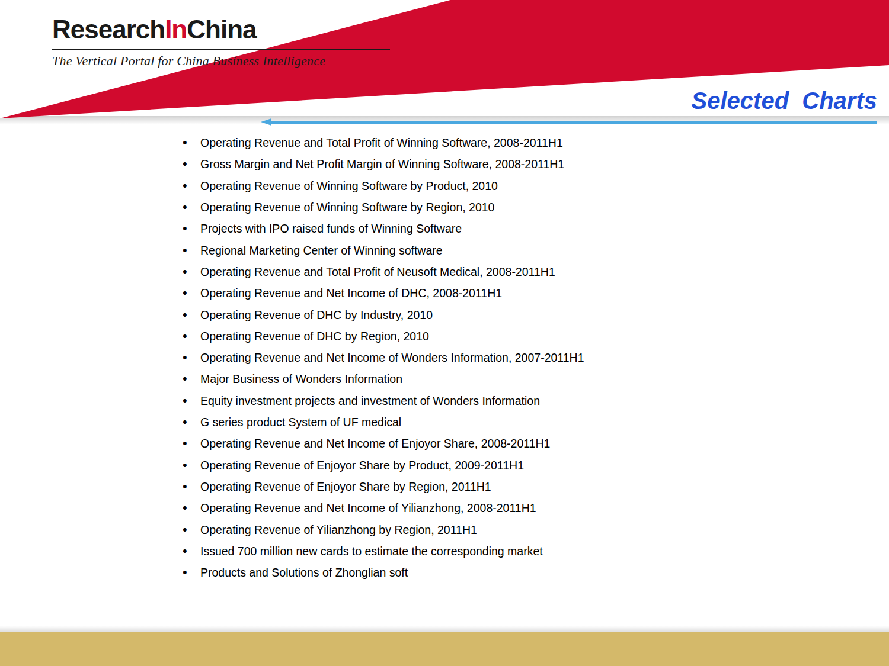ResearchIn China
The Vertical Portal for China Business Intelligence
Selected Charts
Operating Revenue and Total Profit of Winning Software, 2008-2011H1
Gross Margin and Net Profit Margin of Winning Software, 2008-2011H1
Operating Revenue of Winning Software by Product, 2010
Operating Revenue of Winning Software by Region, 2010
Projects with IPO raised funds of Winning Software
Regional Marketing Center of Winning software
Operating Revenue and Total Profit of Neusoft Medical, 2008-2011H1
Operating Revenue and Net Income of DHC, 2008-2011H1
Operating Revenue of DHC by Industry, 2010
Operating Revenue of DHC by Region, 2010
Operating Revenue and Net Income of Wonders Information, 2007-2011H1
Major Business of Wonders Information
Equity investment projects and investment of Wonders Information
G series product System of UF medical
Operating Revenue and Net Income of Enjoyor Share, 2008-2011H1
Operating Revenue of Enjoyor Share by Product, 2009-2011H1
Operating Revenue of Enjoyor Share by Region, 2011H1
Operating Revenue and Net Income of Yilianzhong, 2008-2011H1
Operating Revenue of Yilianzhong by Region, 2011H1
Issued 700 million new cards to estimate the corresponding market
Products and Solutions of Zhonglian soft